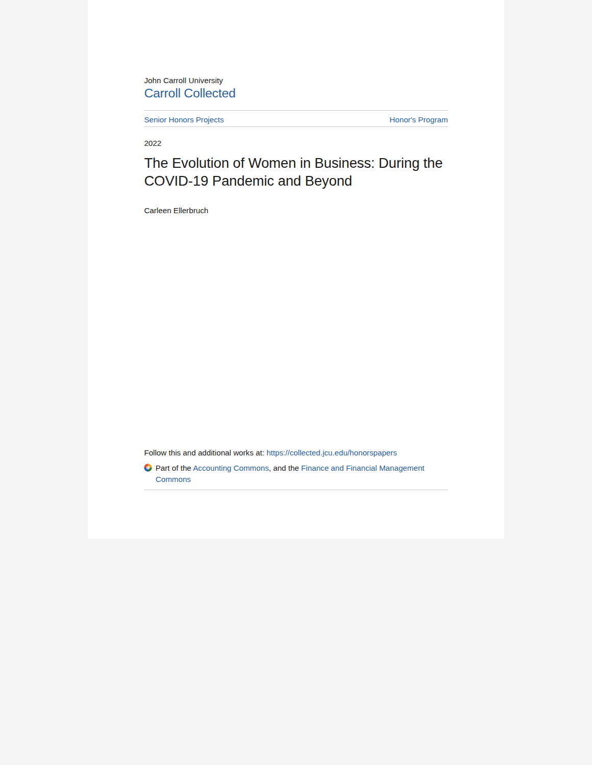John Carroll University
Carroll Collected
Senior Honors Projects Honor's Program
2022
The Evolution of Women in Business: During the COVID-19 Pandemic and Beyond
Carleen Ellerbruch
Follow this and additional works at: https://collected.jcu.edu/honorspapers
C Part of the Accounting Commons, and the Finance and Financial Management Commons